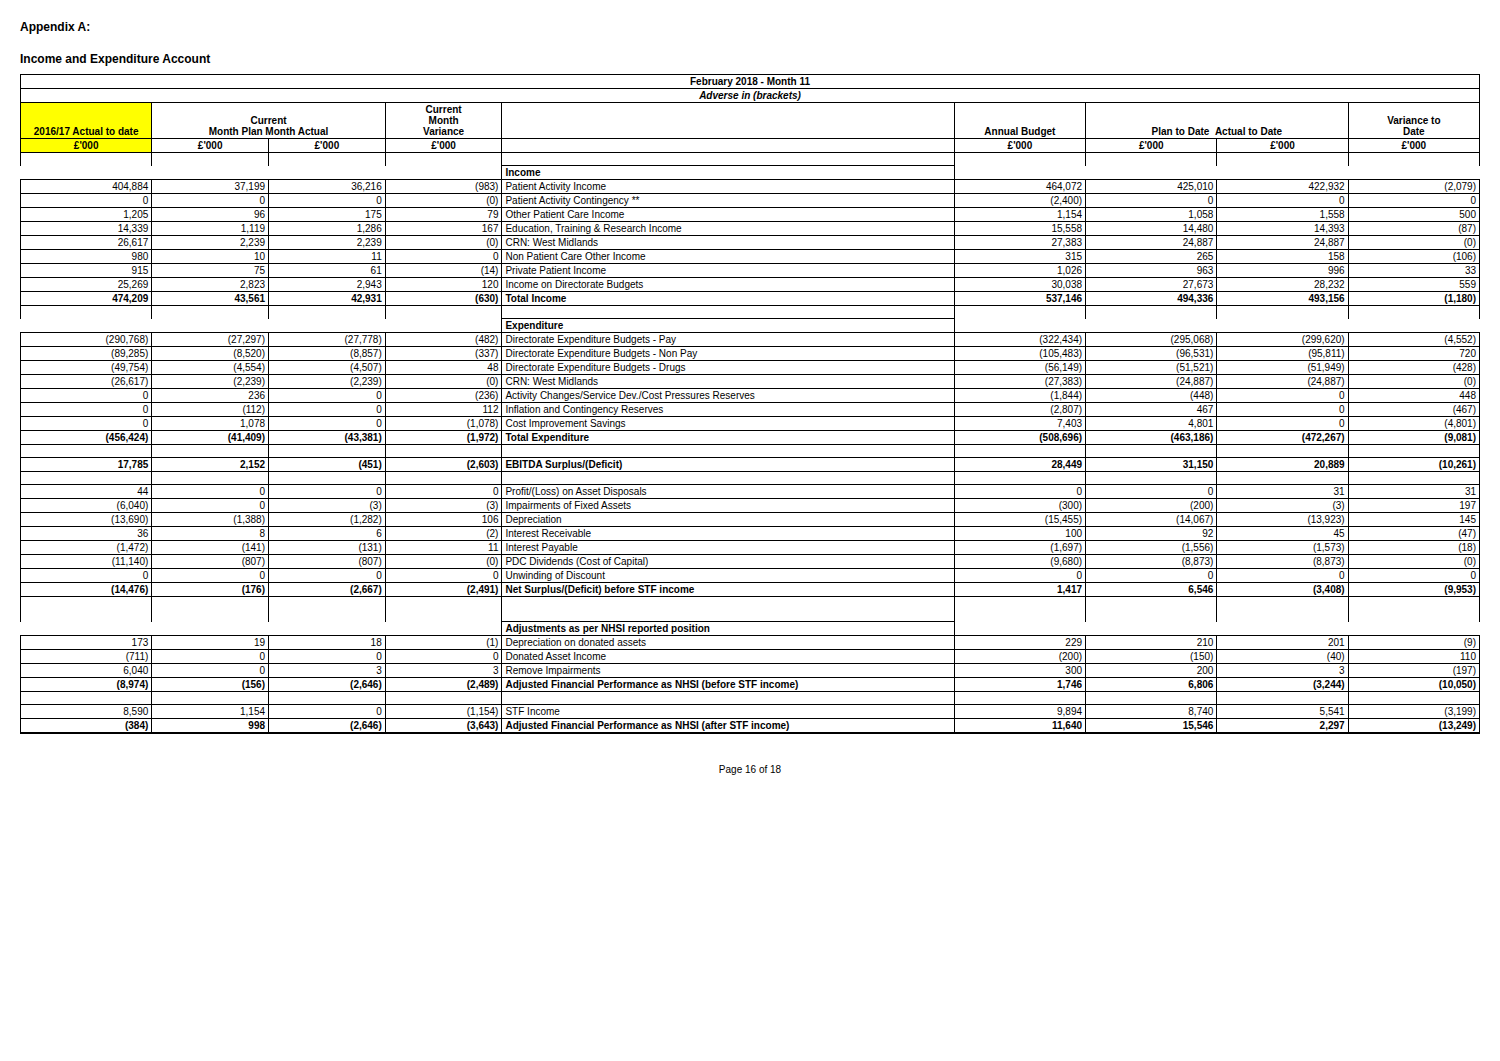Appendix A:
Income and Expenditure Account
| February 2018 - Month 11 |
| Adverse in (brackets) |
| 2016/17 Actual to date | Current Month Plan Month Actual | Current Month Variance | | Annual Budget | Plan to Date Actual to Date | Variance to Date |
| £'000 | £'000 | £'000 | £'000 | | £'000 | £'000 | £'000 | £'000 |
| | | | | Income | | | | |
| 404,884 | 37,199 | 36,216 | (983) | Patient Activity Income | 464,072 | 425,010 | 422,932 | (2,079) |
| 0 | 0 | 0 | (0) | Patient Activity Contingency ** | (2,400) | 0 | 0 | 0 |
| 1,205 | 96 | 175 | 79 | Other Patient Care Income | 1,154 | 1,058 | 1,558 | 500 |
| 14,339 | 1,119 | 1,286 | 167 | Education, Training & Research Income | 15,558 | 14,480 | 14,393 | (87) |
| 26,617 | 2,239 | 2,239 | (0) | CRN: West Midlands | 27,383 | 24,887 | 24,887 | (0) |
| 980 | 10 | 11 | 0 | Non Patient Care Other Income | 315 | 265 | 158 | (106) |
| 915 | 75 | 61 | (14) | Private Patient Income | 1,026 | 963 | 996 | 33 |
| 25,269 | 2,823 | 2,943 | 120 | Income on Directorate Budgets | 30,038 | 27,673 | 28,232 | 559 |
| 474,209 | 43,561 | 42,931 | (630) | Total Income | 537,146 | 494,336 | 493,156 | (1,180) |
| | | | | Expenditure | | | | |
| (290,768) | (27,297) | (27,778) | (482) | Directorate Expenditure Budgets - Pay | (322,434) | (295,068) | (299,620) | (4,552) |
| (89,285) | (8,520) | (8,857) | (337) | Directorate Expenditure Budgets - Non Pay | (105,483) | (96,531) | (95,811) | 720 |
| (49,754) | (4,554) | (4,507) | 48 | Directorate Expenditure Budgets - Drugs | (56,149) | (51,521) | (51,949) | (428) |
| (26,617) | (2,239) | (2,239) | (0) | CRN: West Midlands | (27,383) | (24,887) | (24,887) | (0) |
| 0 | 236 | 0 | (236) | Activity Changes/Service Dev./Cost Pressures Reserves | (1,844) | (448) | 0 | 448 |
| 0 | (112) | 0 | 112 | Inflation and Contingency Reserves | (2,807) | 467 | 0 | (467) |
| 0 | 1,078 | 0 | (1,078) | Cost Improvement Savings | 7,403 | 4,801 | 0 | (4,801) |
| (456,424) | (41,409) | (43,381) | (1,972) | Total Expenditure | (508,696) | (463,186) | (472,267) | (9,081) |
| 17,785 | 2,152 | (451) | (2,603) | EBITDA Surplus/(Deficit) | 28,449 | 31,150 | 20,889 | (10,261) |
| 44 | 0 | 0 | 0 | Profit/(Loss) on Asset Disposals | 0 | 0 | 31 | 31 |
| (6,040) | 0 | (3) | (3) | Impairments of Fixed Assets | (300) | (200) | (3) | 197 |
| (13,690) | (1,388) | (1,282) | 106 | Depreciation | (15,455) | (14,067) | (13,923) | 145 |
| 36 | 8 | 6 | (2) | Interest Receivable | 100 | 92 | 45 | (47) |
| (1,472) | (141) | (131) | 11 | Interest Payable | (1,697) | (1,556) | (1,573) | (18) |
| (11,140) | (807) | (807) | (0) | PDC Dividends (Cost of Capital) | (9,680) | (8,873) | (8,873) | (0) |
| 0 | 0 | 0 | 0 | Unwinding of Discount | 0 | 0 | 0 | 0 |
| (14,476) | (176) | (2,667) | (2,491) | Net Surplus/(Deficit) before STF income | 1,417 | 6,546 | (3,408) | (9,953) |
| | | | | Adjustments as per NHSI reported position | | | | |
| 173 | 19 | 18 | (1) | Depreciation on donated assets | 229 | 210 | 201 | (9) |
| (711) | 0 | 0 | 0 | Donated Asset Income | (200) | (150) | (40) | 110 |
| 6,040 | 0 | 3 | 3 | Remove Impairments | 300 | 200 | 3 | (197) |
| (8,974) | (156) | (2,646) | (2,489) | Adjusted Financial Performance as NHSI (before STF income) | 1,746 | 6,806 | (3,244) | (10,050) |
| 8,590 | 1,154 | 0 | (1,154) | STF Income | 9,894 | 8,740 | 5,541 | (3,199) |
| (384) | 998 | (2,646) | (3,643) | Adjusted Financial Performance as NHSI (after STF income) | 11,640 | 15,546 | 2,297 | (13,249) |
Page 16 of 18